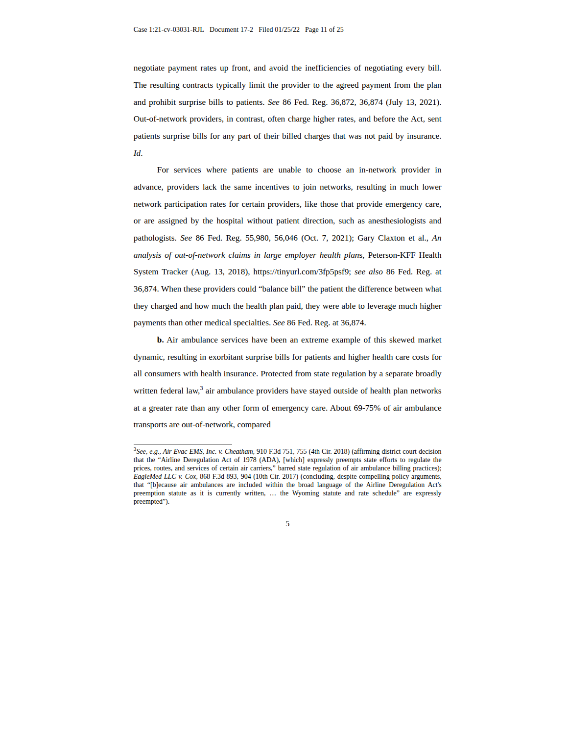Case 1:21-cv-03031-RJL Document 17-2 Filed 01/25/22 Page 11 of 25
negotiate payment rates up front, and avoid the inefficiencies of negotiating every bill. The resulting contracts typically limit the provider to the agreed payment from the plan and prohibit surprise bills to patients. See 86 Fed. Reg. 36,872, 36,874 (July 13, 2021). Out-of-network providers, in contrast, often charge higher rates, and before the Act, sent patients surprise bills for any part of their billed charges that was not paid by insurance. Id.
For services where patients are unable to choose an in-network provider in advance, providers lack the same incentives to join networks, resulting in much lower network participation rates for certain providers, like those that provide emergency care, or are assigned by the hospital without patient direction, such as anesthesiologists and pathologists. See 86 Fed. Reg. 55,980, 56,046 (Oct. 7, 2021); Gary Claxton et al., An analysis of out-of-network claims in large employer health plans, Peterson-KFF Health System Tracker (Aug. 13, 2018), https://tinyurl.com/3fp5psf9; see also 86 Fed. Reg. at 36,874. When these providers could “balance bill” the patient the difference between what they charged and how much the health plan paid, they were able to leverage much higher payments than other medical specialties. See 86 Fed. Reg. at 36,874.
b. Air ambulance services have been an extreme example of this skewed market dynamic, resulting in exorbitant surprise bills for patients and higher health care costs for all consumers with health insurance. Protected from state regulation by a separate broadly written federal law,3 air ambulance providers have stayed outside of health plan networks at a greater rate than any other form of emergency care. About 69-75% of air ambulance transports are out-of-network, compared
3See, e.g., Air Evac EMS, Inc. v. Cheatham, 910 F.3d 751, 755 (4th Cir. 2018) (affirming district court decision that the “Airline Deregulation Act of 1978 (ADA), [which] expressly preempts state efforts to regulate the prices, routes, and services of certain air carriers,” barred state regulation of air ambulance billing practices); EagleMed LLC v. Cox, 868 F.3d 893, 904 (10th Cir. 2017) (concluding, despite compelling policy arguments, that “[b]ecause air ambulances are included within the broad language of the Airline Deregulation Act's preemption statute as it is currently written, … the Wyoming statute and rate schedule” are expressly preempted”).
5